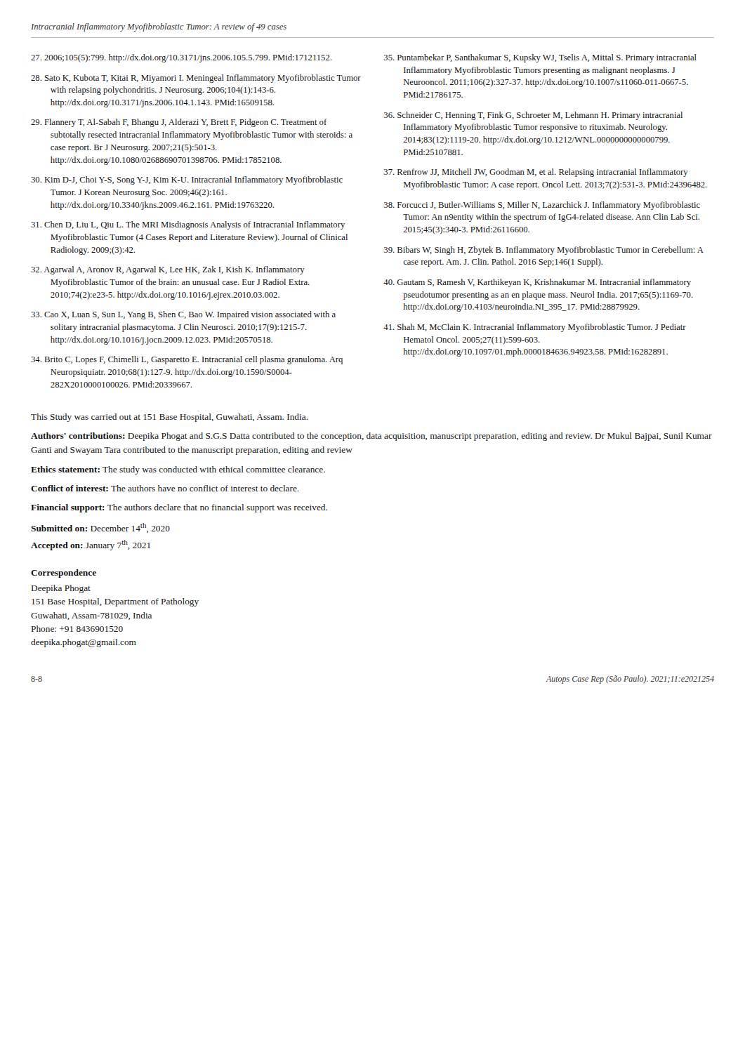Intracranial Inflammatory Myofibroblastic Tumor: A review of 49 cases
2006;105(5):799. http://dx.doi.org/10.3171/jns.2006.105.5.799. PMid:17121152.
Sato K, Kubota T, Kitai R, Miyamori I. Meningeal Inflammatory Myofibroblastic Tumor with relapsing polychondritis. J Neurosurg. 2006;104(1):143-6. http://dx.doi.org/10.3171/jns.2006.104.1.143. PMid:16509158.
Flannery T, Al-Sabah F, Bhangu J, Alderazi Y, Brett F, Pidgeon C. Treatment of subtotally resected intracranial Inflammatory Myofibroblastic Tumor with steroids: a case report. Br J Neurosurg. 2007;21(5):501-3. http://dx.doi.org/10.1080/02688690701398706. PMid:17852108.
Kim D-J, Choi Y-S, Song Y-J, Kim K-U. Intracranial Inflammatory Myofibroblastic Tumor. J Korean Neurosurg Soc. 2009;46(2):161. http://dx.doi.org/10.3340/jkns.2009.46.2.161. PMid:19763220.
Chen D, Liu L, Qiu L. The MRI Misdiagnosis Analysis of Intracranial Inflammatory Myofibroblastic Tumor (4 Cases Report and Literature Review). Journal of Clinical Radiology. 2009;(3):42.
Agarwal A, Aronov R, Agarwal K, Lee HK, Zak I, Kish K. Inflammatory Myofibroblastic Tumor of the brain: an unusual case. Eur J Radiol Extra. 2010;74(2):e23-5. http://dx.doi.org/10.1016/j.ejrex.2010.03.002.
Cao X, Luan S, Sun L, Yang B, Shen C, Bao W. Impaired vision associated with a solitary intracranial plasmacytoma. J Clin Neurosci. 2010;17(9):1215-7. http://dx.doi.org/10.1016/j.jocn.2009.12.023. PMid:20570518.
Brito C, Lopes F, Chimelli L, Gasparetto E. Intracranial cell plasma granuloma. Arq Neuropsiquiatr. 2010;68(1):127-9. http://dx.doi.org/10.1590/S0004-282X2010000100026. PMid:20339667.
Puntambekar P, Santhakumar S, Kupsky WJ, Tselis A, Mittal S. Primary intracranial Inflammatory Myofibroblastic Tumors presenting as malignant neoplasms. J Neurooncol. 2011;106(2):327-37. http://dx.doi.org/10.1007/s11060-011-0667-5. PMid:21786175.
Schneider C, Henning T, Fink G, Schroeter M, Lehmann H. Primary intracranial Inflammatory Myofibroblastic Tumor responsive to rituximab. Neurology. 2014;83(12):1119-20. http://dx.doi.org/10.1212/WNL.0000000000000799. PMid:25107881.
Renfrow JJ, Mitchell JW, Goodman M, et al. Relapsing intracranial Inflammatory Myofibroblastic Tumor: A case report. Oncol Lett. 2013;7(2):531-3. PMid:24396482.
Forcucci J, Butler-Williams S, Miller N, Lazarchick J. Inflammatory Myofibroblastic Tumor: An n9entity within the spectrum of IgG4-related disease. Ann Clin Lab Sci. 2015;45(3):340-3. PMid:26116600.
Bibars W, Singh H, Zbytek B. Inflammatory Myofibroblastic Tumor in Cerebellum: A case report. Am. J. Clin. Pathol. 2016 Sep;146(1 Suppl).
Gautam S, Ramesh V, Karthikeyan K, Krishnakumar M. Intracranial inflammatory pseudotumor presenting as an en plaque mass. Neurol India. 2017;65(5):1169-70. http://dx.doi.org/10.4103/neuroindia.NI_395_17. PMid:28879929.
Shah M, McClain K. Intracranial Inflammatory Myofibroblastic Tumor. J Pediatr Hematol Oncol. 2005;27(11):599-603. http://dx.doi.org/10.1097/01.mph.0000184636.94923.58. PMid:16282891.
This Study was carried out at 151 Base Hospital, Guwahati, Assam. India.
Authors' contributions: Deepika Phogat and S.G.S Datta contributed to the conception, data acquisition, manuscript preparation, editing and review. Dr Mukul Bajpai, Sunil Kumar Ganti and Swayam Tara contributed to the manuscript preparation, editing and review
Ethics statement: The study was conducted with ethical committee clearance.
Conflict of interest: The authors have no conflict of interest to declare.
Financial support: The authors declare that no financial support was received.
Submitted on: December 14th, 2020
Accepted on: January 7th, 2021
Correspondence
Deepika Phogat
151 Base Hospital, Department of Pathology
Guwahati, Assam-781029, India
Phone: +91 8436901520
deepika.phogat@gmail.com
8-8
Autops Case Rep (São Paulo). 2021;11:e2021254